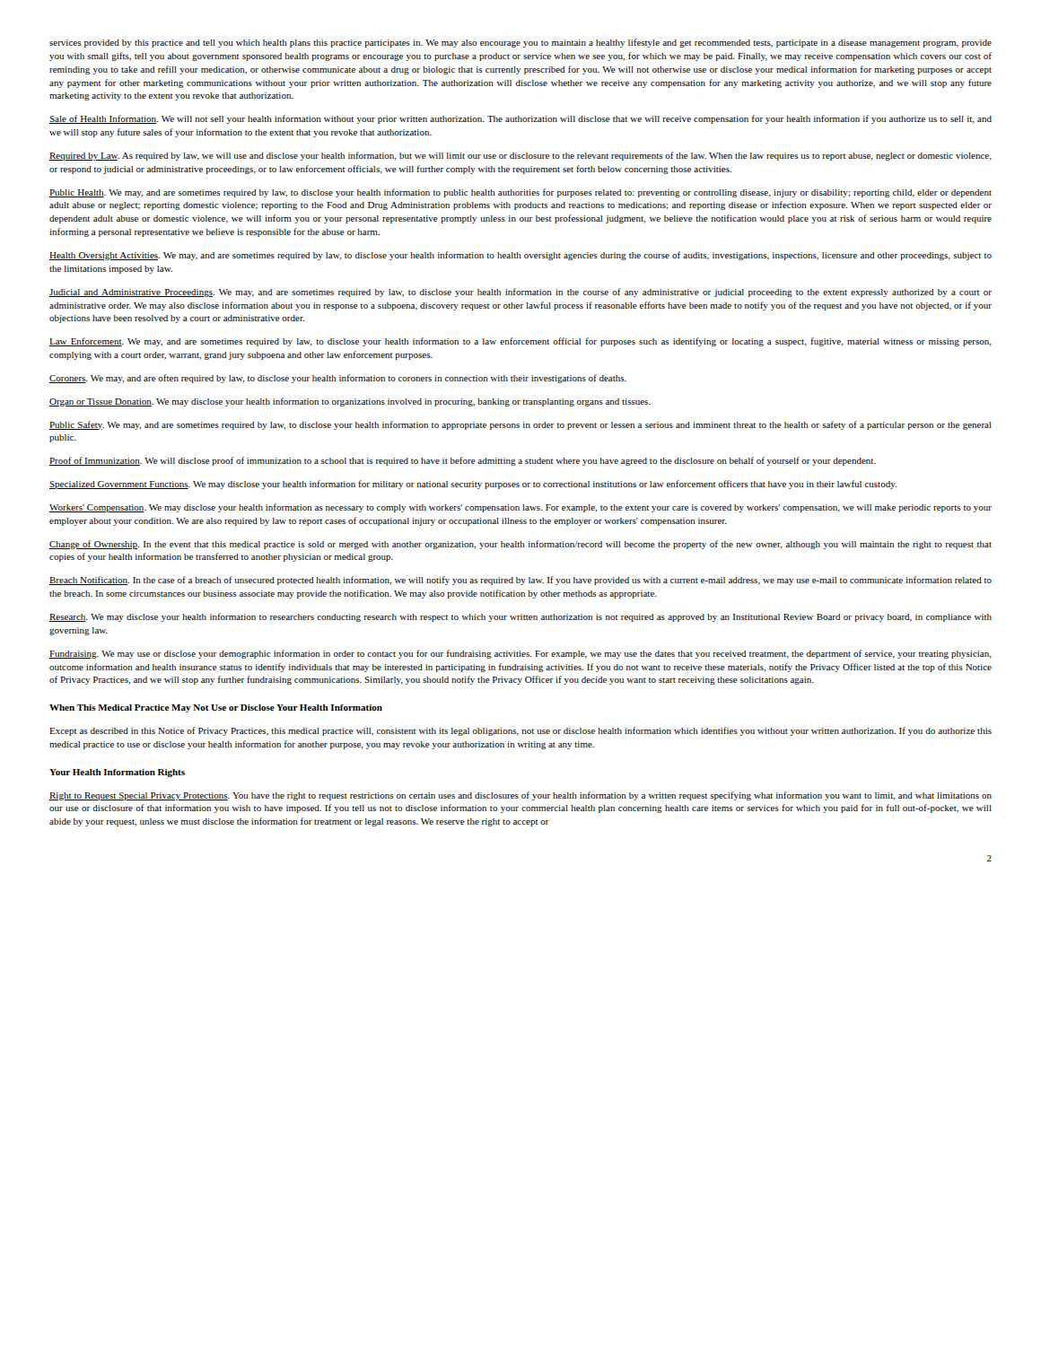services provided by this practice and tell you which health plans this practice participates in. We may also encourage you to maintain a healthy lifestyle and get recommended tests, participate in a disease management program, provide you with small gifts, tell you about government sponsored health programs or encourage you to purchase a product or service when we see you, for which we may be paid. Finally, we may receive compensation which covers our cost of reminding you to take and refill your medication, or otherwise communicate about a drug or biologic that is currently prescribed for you. We will not otherwise use or disclose your medical information for marketing purposes or accept any payment for other marketing communications without your prior written authorization. The authorization will disclose whether we receive any compensation for any marketing activity you authorize, and we will stop any future marketing activity to the extent you revoke that authorization.
Sale of Health Information. We will not sell your health information without your prior written authorization. The authorization will disclose that we will receive compensation for your health information if you authorize us to sell it, and we will stop any future sales of your information to the extent that you revoke that authorization.
Required by Law. As required by law, we will use and disclose your health information, but we will limit our use or disclosure to the relevant requirements of the law. When the law requires us to report abuse, neglect or domestic violence, or respond to judicial or administrative proceedings, or to law enforcement officials, we will further comply with the requirement set forth below concerning those activities.
Public Health. We may, and are sometimes required by law, to disclose your health information to public health authorities for purposes related to: preventing or controlling disease, injury or disability; reporting child, elder or dependent adult abuse or neglect; reporting domestic violence; reporting to the Food and Drug Administration problems with products and reactions to medications; and reporting disease or infection exposure. When we report suspected elder or dependent adult abuse or domestic violence, we will inform you or your personal representative promptly unless in our best professional judgment, we believe the notification would place you at risk of serious harm or would require informing a personal representative we believe is responsible for the abuse or harm.
Health Oversight Activities. We may, and are sometimes required by law, to disclose your health information to health oversight agencies during the course of audits, investigations, inspections, licensure and other proceedings, subject to the limitations imposed by law.
Judicial and Administrative Proceedings. We may, and are sometimes required by law, to disclose your health information in the course of any administrative or judicial proceeding to the extent expressly authorized by a court or administrative order. We may also disclose information about you in response to a subpoena, discovery request or other lawful process if reasonable efforts have been made to notify you of the request and you have not objected, or if your objections have been resolved by a court or administrative order.
Law Enforcement. We may, and are sometimes required by law, to disclose your health information to a law enforcement official for purposes such as identifying or locating a suspect, fugitive, material witness or missing person, complying with a court order, warrant, grand jury subpoena and other law enforcement purposes.
Coroners. We may, and are often required by law, to disclose your health information to coroners in connection with their investigations of deaths.
Organ or Tissue Donation. We may disclose your health information to organizations involved in procuring, banking or transplanting organs and tissues.
Public Safety. We may, and are sometimes required by law, to disclose your health information to appropriate persons in order to prevent or lessen a serious and imminent threat to the health or safety of a particular person or the general public.
Proof of Immunization. We will disclose proof of immunization to a school that is required to have it before admitting a student where you have agreed to the disclosure on behalf of yourself or your dependent.
Specialized Government Functions. We may disclose your health information for military or national security purposes or to correctional institutions or law enforcement officers that have you in their lawful custody.
Workers' Compensation. We may disclose your health information as necessary to comply with workers' compensation laws. For example, to the extent your care is covered by workers' compensation, we will make periodic reports to your employer about your condition. We are also required by law to report cases of occupational injury or occupational illness to the employer or workers' compensation insurer.
Change of Ownership. In the event that this medical practice is sold or merged with another organization, your health information/record will become the property of the new owner, although you will maintain the right to request that copies of your health information be transferred to another physician or medical group.
Breach Notification. In the case of a breach of unsecured protected health information, we will notify you as required by law. If you have provided us with a current e-mail address, we may use e-mail to communicate information related to the breach. In some circumstances our business associate may provide the notification. We may also provide notification by other methods as appropriate.
Research. We may disclose your health information to researchers conducting research with respect to which your written authorization is not required as approved by an Institutional Review Board or privacy board, in compliance with governing law.
Fundraising. We may use or disclose your demographic information in order to contact you for our fundraising activities. For example, we may use the dates that you received treatment, the department of service, your treating physician, outcome information and health insurance status to identify individuals that may be interested in participating in fundraising activities. If you do not want to receive these materials, notify the Privacy Officer listed at the top of this Notice of Privacy Practices, and we will stop any further fundraising communications. Similarly, you should notify the Privacy Officer if you decide you want to start receiving these solicitations again.
When This Medical Practice May Not Use or Disclose Your Health Information
Except as described in this Notice of Privacy Practices, this medical practice will, consistent with its legal obligations, not use or disclose health information which identifies you without your written authorization. If you do authorize this medical practice to use or disclose your health information for another purpose, you may revoke your authorization in writing at any time.
Your Health Information Rights
Right to Request Special Privacy Protections. You have the right to request restrictions on certain uses and disclosures of your health information by a written request specifying what information you want to limit, and what limitations on our use or disclosure of that information you wish to have imposed. If you tell us not to disclose information to your commercial health plan concerning health care items or services for which you paid for in full out-of-pocket, we will abide by your request, unless we must disclose the information for treatment or legal reasons. We reserve the right to accept or
2